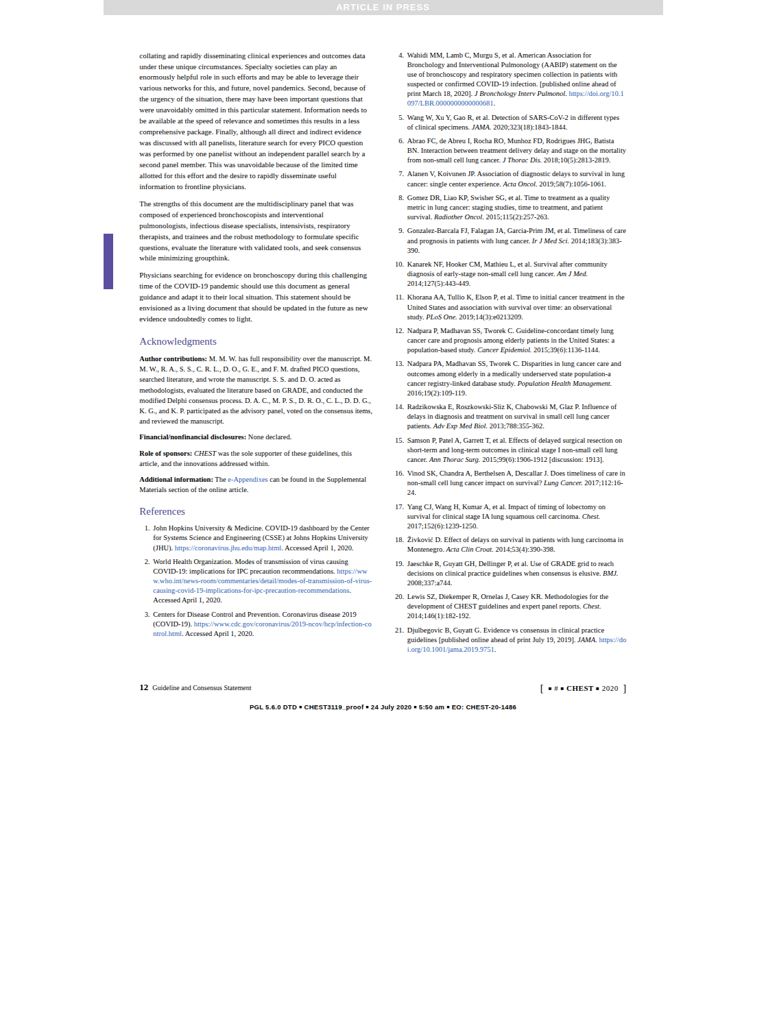ARTICLE IN PRESS
collating and rapidly disseminating clinical experiences and outcomes data under these unique circumstances. Specialty societies can play an enormously helpful role in such efforts and may be able to leverage their various networks for this, and future, novel pandemics. Second, because of the urgency of the situation, there may have been important questions that were unavoidably omitted in this particular statement. Information needs to be available at the speed of relevance and sometimes this results in a less comprehensive package. Finally, although all direct and indirect evidence was discussed with all panelists, literature search for every PICO question was performed by one panelist without an independent parallel search by a second panel member. This was unavoidable because of the limited time allotted for this effort and the desire to rapidly disseminate useful information to frontline physicians.
The strengths of this document are the multidisciplinary panel that was composed of experienced bronchoscopists and interventional pulmonologists, infectious disease specialists, intensivists, respiratory therapists, and trainees and the robust methodology to formulate specific questions, evaluate the literature with validated tools, and seek consensus while minimizing groupthink.
Physicians searching for evidence on bronchoscopy during this challenging time of the COVID-19 pandemic should use this document as general guidance and adapt it to their local situation. This statement should be envisioned as a living document that should be updated in the future as new evidence undoubtedly comes to light.
Acknowledgments
Author contributions: M. M. W. has full responsibility over the manuscript. M. M. W., R. A., S. S., C. R. L., D. O., G. E., and F. M. drafted PICO questions, searched literature, and wrote the manuscript. S. S. and D. O. acted as methodologists, evaluated the literature based on GRADE, and conducted the modified Delphi consensus process. D. A. C., M. P. S., D. R. O., C. L., D. D. G., K. G., and K. P. participated as the advisory panel, voted on the consensus items, and reviewed the manuscript.
Financial/nonfinancial disclosures: None declared.
Role of sponsors: CHEST was the sole supporter of these guidelines, this article, and the innovations addressed within.
Additional information: The e-Appendixes can be found in the Supplemental Materials section of the online article.
References
John Hopkins University & Medicine. COVID-19 dashboard by the Center for Systems Science and Engineering (CSSE) at Johns Hopkins University (JHU). https://coronavirus.jhu.edu/map.html. Accessed April 1, 2020.
World Health Organization. Modes of transmission of virus causing COVID-19: implications for IPC precaution recommendations. https://www.who.int/news-room/commentaries/detail/modes-of-transmission-of-virus-causing-covid-19-implications-for-ipc-precaution-recommendations. Accessed April 1, 2020.
Centers for Disease Control and Prevention. Coronavirus disease 2019 (COVID-19). https://www.cdc.gov/coronavirus/2019-ncov/hcp/infection-control.html. Accessed April 1, 2020.
Wahidi MM, Lamb C, Murgu S, et al. American Association for Bronchology and Interventional Pulmonology (AABIP) statement on the use of bronchoscopy and respiratory specimen collection in patients with suspected or confirmed COVID-19 infection. [published online ahead of print March 18, 2020]. J Bronchology Interv Pulmonol. https://doi.org/10.1097/LBR.0000000000000681.
Wang W, Xu Y, Gao R, et al. Detection of SARS-CoV-2 in different types of clinical specimens. JAMA. 2020;323(18):1843-1844.
Abrao FC, de Abreu I, Rocha RO, Munhoz FD, Rodrigues JHG, Batista BN. Interaction between treatment delivery delay and stage on the mortality from non-small cell lung cancer. J Thorac Dis. 2018;10(5):2813-2819.
Alanen V, Koivunen JP. Association of diagnostic delays to survival in lung cancer: single center experience. Acta Oncol. 2019;58(7):1056-1061.
Gomez DR, Liao KP, Swisher SG, et al. Time to treatment as a quality metric in lung cancer: staging studies, time to treatment, and patient survival. Radiother Oncol. 2015;115(2):257-263.
Gonzalez-Barcala FJ, Falagan JA, Garcia-Prim JM, et al. Timeliness of care and prognosis in patients with lung cancer. Ir J Med Sci. 2014;183(3):383-390.
Kanarek NF, Hooker CM, Mathieu L, et al. Survival after community diagnosis of early-stage non-small cell lung cancer. Am J Med. 2014;127(5):443-449.
Khorana AA, Tullio K, Elson P, et al. Time to initial cancer treatment in the United States and association with survival over time: an observational study. PLoS One. 2019;14(3):e0213209.
Nadpara P, Madhavan SS, Tworek C. Guideline-concordant timely lung cancer care and prognosis among elderly patients in the United States: a population-based study. Cancer Epidemiol. 2015;39(6):1136-1144.
Nadpara PA, Madhavan SS, Tworek C. Disparities in lung cancer care and outcomes among elderly in a medically underserved state population-a cancer registry-linked database study. Population Health Management. 2016;19(2):109-119.
Radzikowska E, Roszkowski-Sliz K, Chabowski M, Glaz P. Influence of delays in diagnosis and treatment on survival in small cell lung cancer patients. Adv Exp Med Biol. 2013;788:355-362.
Samson P, Patel A, Garrett T, et al. Effects of delayed surgical resection on short-term and long-term outcomes in clinical stage I non-small cell lung cancer. Ann Thorac Surg. 2015;99(6):1906-1912 [discussion: 1913].
Vinod SK, Chandra A, Berthelsen A, Descallar J. Does timeliness of care in non-small cell lung cancer impact on survival? Lung Cancer. 2017;112:16-24.
Yang CJ, Wang H, Kumar A, et al. Impact of timing of lobectomy on survival for clinical stage IA lung squamous cell carcinoma. Chest. 2017;152(6):1239-1250.
Živković D. Effect of delays on survival in patients with lung carcinoma in Montenegro. Acta Clin Croat. 2014;53(4):390-398.
Jaeschke R, Guyatt GH, Dellinger P, et al. Use of GRADE grid to reach decisions on clinical practice guidelines when consensus is elusive. BMJ. 2008;337:a744.
Lewis SZ, Diekemper R, Ornelas J, Casey KR. Methodologies for the development of CHEST guidelines and expert panel reports. Chest. 2014;146(1):182-192.
Djulbegovic B, Guyatt G. Evidence vs consensus in clinical practice guidelines [published online ahead of print July 19, 2019]. JAMA. https://doi.org/10.1001/jama.2019.9751.
12 Guideline and Consensus Statement
[ ■ # ■ CHEST ■ 2020 ]
PGL 5.6.0 DTD ■ CHEST3119_proof ■ 24 July 2020 ■ 5:50 am ■ EO: CHEST-20-1486